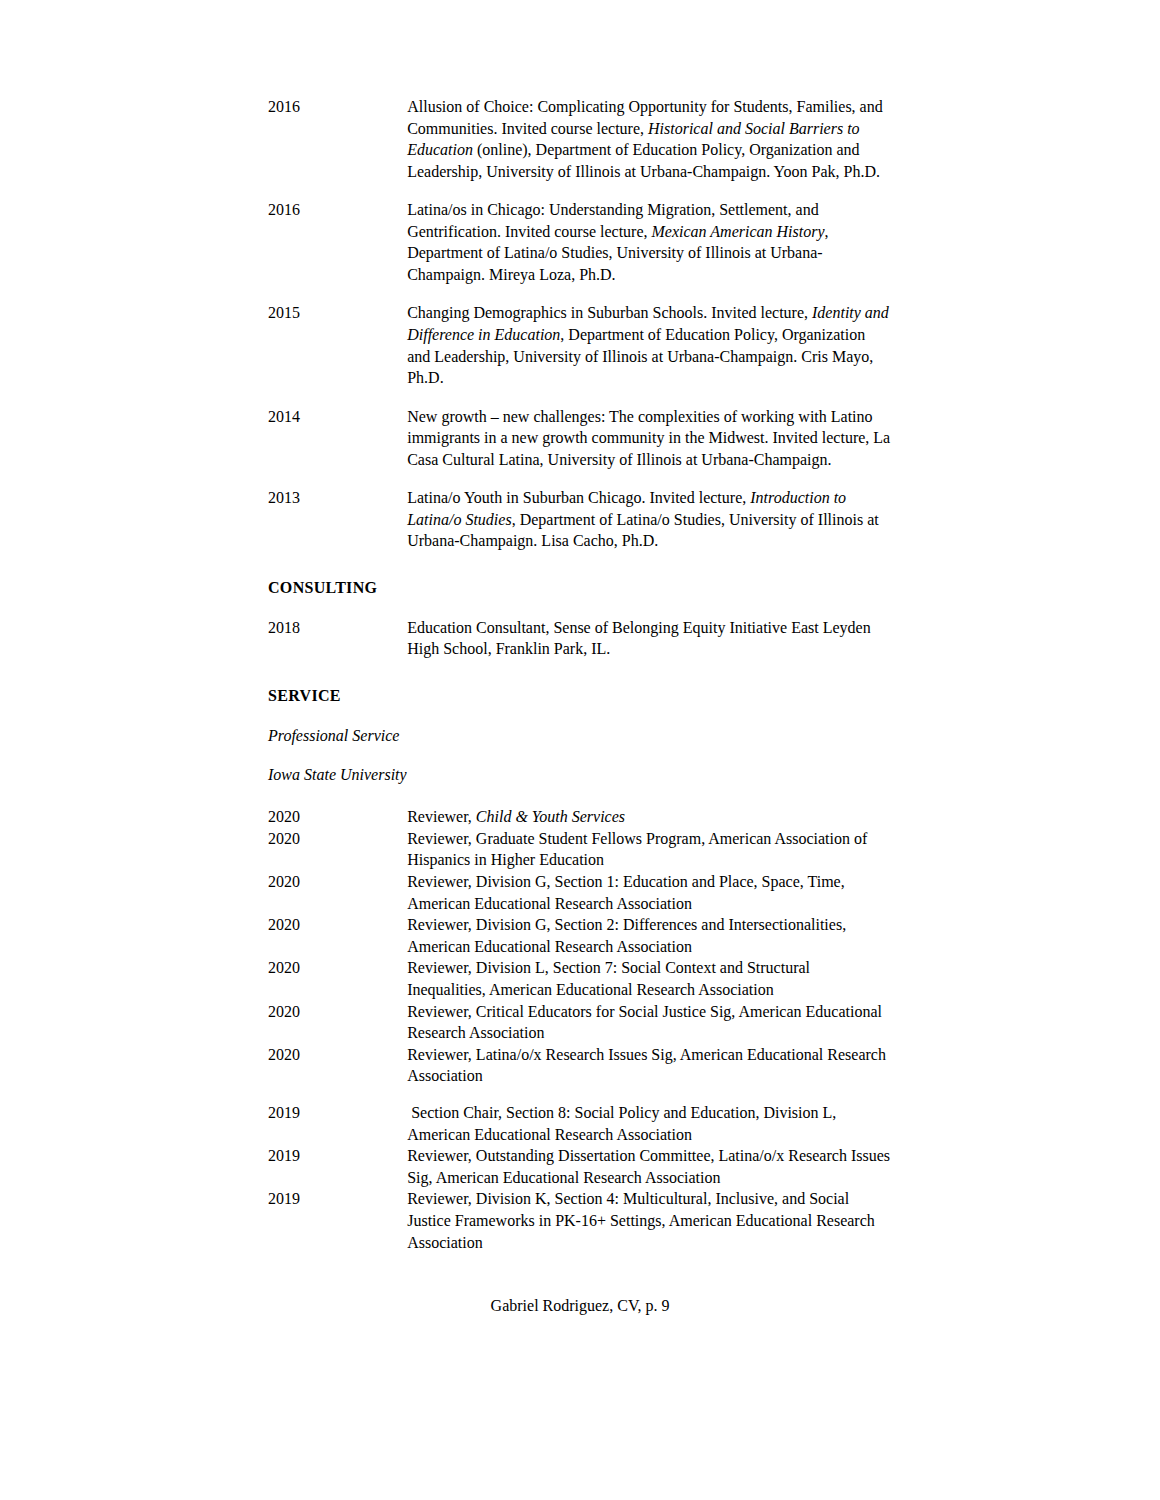2016
Allusion of Choice: Complicating Opportunity for Students, Families, and Communities. Invited course lecture, Historical and Social Barriers to Education (online), Department of Education Policy, Organization and Leadership, University of Illinois at Urbana-Champaign. Yoon Pak, Ph.D.
2016
Latina/os in Chicago: Understanding Migration, Settlement, and Gentrification. Invited course lecture, Mexican American History, Department of Latina/o Studies, University of Illinois at Urbana-Champaign. Mireya Loza, Ph.D.
2015
Changing Demographics in Suburban Schools. Invited lecture, Identity and Difference in Education, Department of Education Policy, Organization and Leadership, University of Illinois at Urbana-Champaign. Cris Mayo, Ph.D.
2014
New growth – new challenges: The complexities of working with Latino immigrants in a new growth community in the Midwest. Invited lecture, La Casa Cultural Latina, University of Illinois at Urbana-Champaign.
2013
Latina/o Youth in Suburban Chicago. Invited lecture, Introduction to Latina/o Studies, Department of Latina/o Studies, University of Illinois at Urbana-Champaign. Lisa Cacho, Ph.D.
CONSULTING
2018
Education Consultant, Sense of Belonging Equity Initiative East Leyden High School, Franklin Park, IL.
SERVICE
Professional Service
Iowa State University
2020
Reviewer, Child & Youth Services
2020
Reviewer, Graduate Student Fellows Program, American Association of Hispanics in Higher Education
2020
Reviewer, Division G, Section 1: Education and Place, Space, Time, American Educational Research Association
2020
Reviewer, Division G, Section 2: Differences and Intersectionalities, American Educational Research Association
2020
Reviewer, Division L, Section 7: Social Context and Structural Inequalities, American Educational Research Association
2020
Reviewer, Critical Educators for Social Justice Sig, American Educational Research Association
2020
Reviewer, Latina/o/x Research Issues Sig, American Educational Research Association
2019
Section Chair, Section 8: Social Policy and Education, Division L, American Educational Research Association
2019
Reviewer, Outstanding Dissertation Committee, Latina/o/x Research Issues Sig, American Educational Research Association
2019
Reviewer, Division K, Section 4: Multicultural, Inclusive, and Social Justice Frameworks in PK-16+ Settings, American Educational Research Association
Gabriel Rodriguez, CV, p. 9